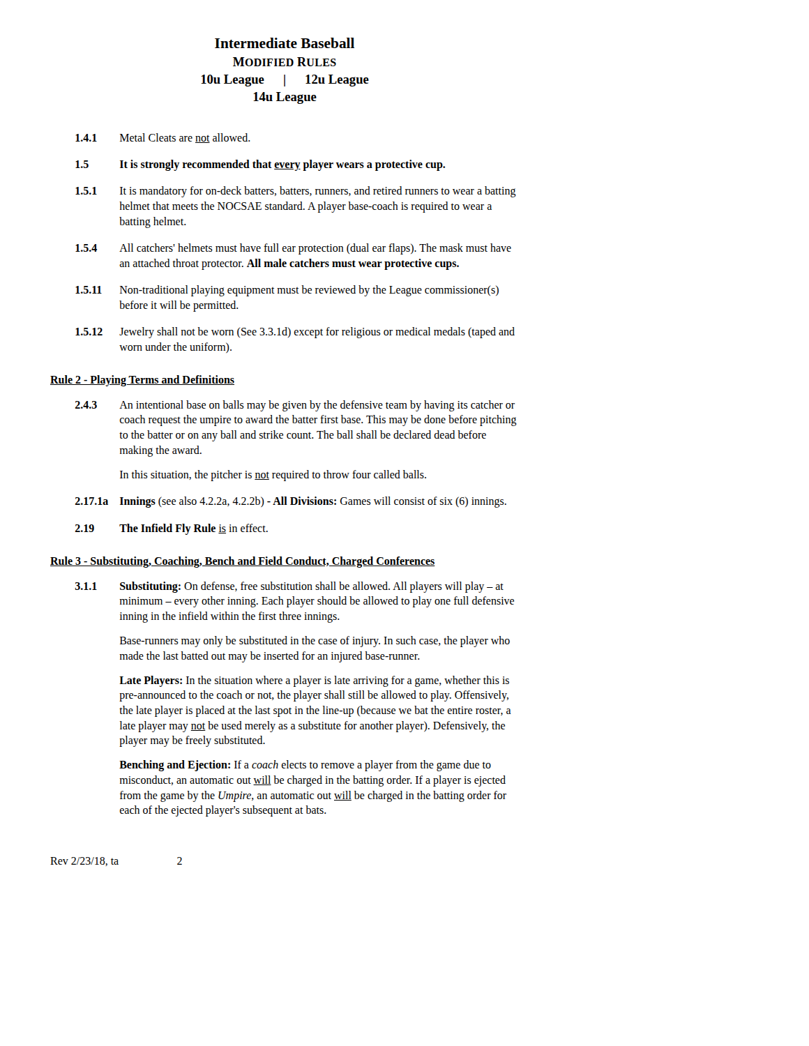Intermediate Baseball
MODIFIED RULES
10u League | 12u League
14u League
1.4.1
Metal Cleats are not allowed.
1.5
It is strongly recommended that every player wears a protective cup.
1.5.1
It is mandatory for on-deck batters, batters, runners, and retired runners to wear a batting helmet that meets the NOCSAE standard. A player base-coach is required to wear a batting helmet.
1.5.4
All catchers' helmets must have full ear protection (dual ear flaps). The mask must have an attached throat protector. All male catchers must wear protective cups.
1.5.11
Non-traditional playing equipment must be reviewed by the League commissioner(s) before it will be permitted.
1.5.12
Jewelry shall not be worn (See 3.3.1d) except for religious or medical medals (taped and worn under the uniform).
Rule 2 - Playing Terms and Definitions
2.4.3
An intentional base on balls may be given by the defensive team by having its catcher or coach request the umpire to award the batter first base. This may be done before pitching to the batter or on any ball and strike count. The ball shall be declared dead before making the award.
In this situation, the pitcher is not required to throw four called balls.
2.17.1a
Innings (see also 4.2.2a, 4.2.2b) - All Divisions: Games will consist of six (6) innings.
2.19
The Infield Fly Rule is in effect.
Rule 3 - Substituting, Coaching, Bench and Field Conduct, Charged Conferences
3.1.1
Substituting: On defense, free substitution shall be allowed. All players will play – at minimum – every other inning. Each player should be allowed to play one full defensive inning in the infield within the first three innings.
Base-runners may only be substituted in the case of injury. In such case, the player who made the last batted out may be inserted for an injured base-runner.
Late Players: In the situation where a player is late arriving for a game, whether this is pre-announced to the coach or not, the player shall still be allowed to play. Offensively, the late player is placed at the last spot in the line-up (because we bat the entire roster, a late player may not be used merely as a substitute for another player). Defensively, the player may be freely substituted.
Benching and Ejection: If a coach elects to remove a player from the game due to misconduct, an automatic out will be charged in the batting order. If a player is ejected from the game by the Umpire, an automatic out will be charged in the batting order for each of the ejected player's subsequent at bats.
Rev 2/23/18, ta 2